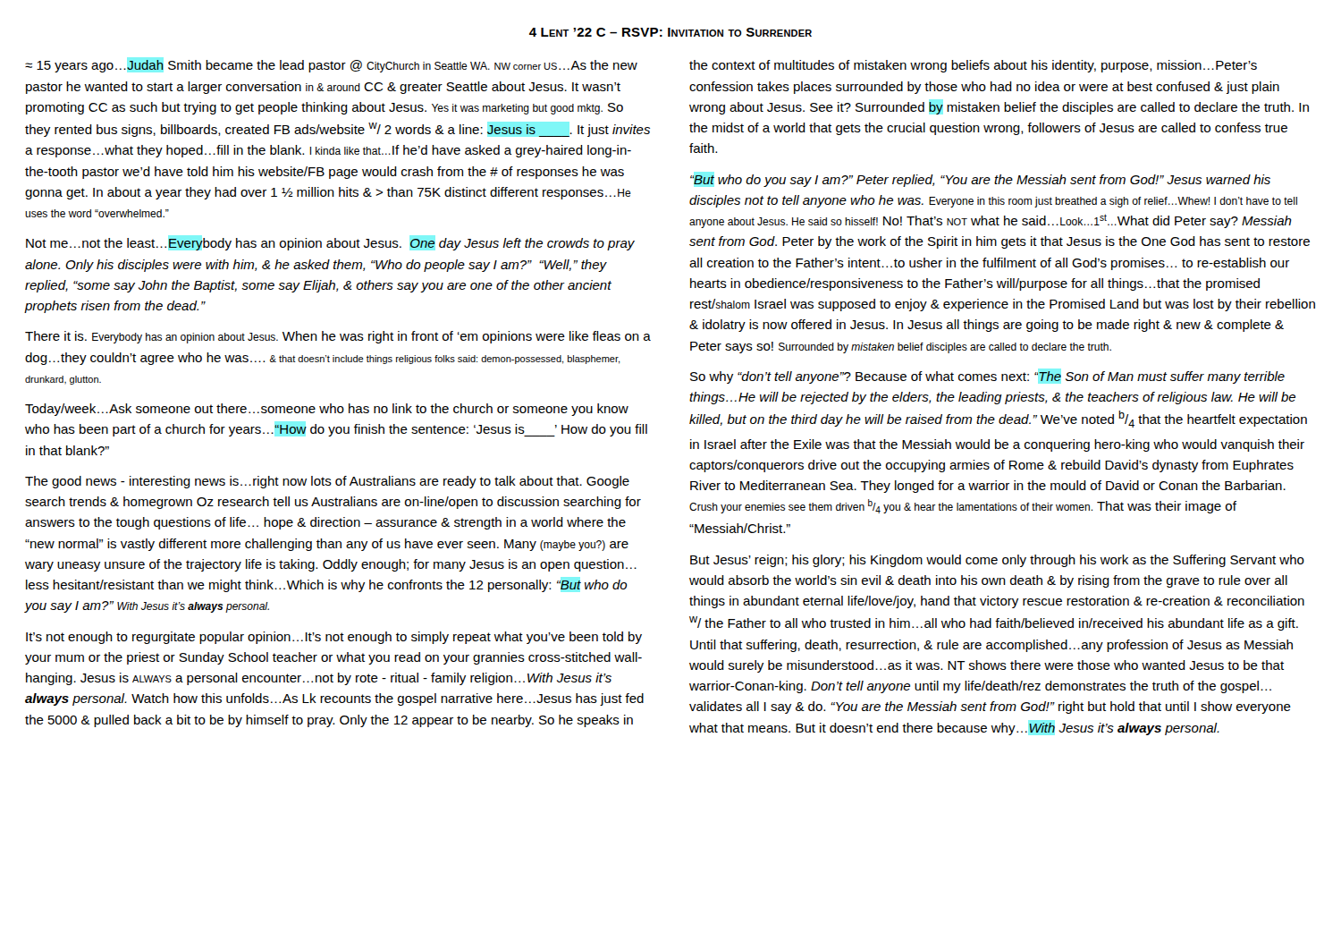4 Lent ’22 C – RSVP: Invitation to Surrender
≈ 15 years ago…Judah Smith became the lead pastor @ CityChurch in Seattle WA. NW corner US…As the new pastor he wanted to start a larger conversation in & around CC & greater Seattle about Jesus. It wasn’t promoting CC as such but trying to get people thinking about Jesus. Yes it was marketing but good mktg. So they rented bus signs, billboards, created FB ads/website w/ 2 words & a line: Jesus is ____. It just invites a response…what they hoped…fill in the blank. I kinda like that…If he’d have asked a grey-haired long-in-the-tooth pastor we’d have told him his website/FB page would crash from the # of responses he was gonna get. In about a year they had over 1 ½ million hits & > than 75K distinct different responses…He uses the word “overwhelmed.”
Not me…not the least…Everybody has an opinion about Jesus. One day Jesus left the crowds to pray alone. Only his disciples were with him, & he asked them, “Who do people say I am?” “Well,” they replied, “some say John the Baptist, some say Elijah, & others say you are one of the other ancient prophets risen from the dead.”
There it is. Everybody has an opinion about Jesus. When he was right in front of ‘em opinions were like fleas on a dog…they couldn’t agree who he was…. & that doesn’t include things religious folks said: demon-possessed, blasphemer, drunkard, glutton.
Today/week…Ask someone out there…someone who has no link to the church or someone you know who has been part of a church for years…“How do you finish the sentence: ‘Jesus is____’ How do you fill in that blank?”
The good news - interesting news is…right now lots of Australians are ready to talk about that. Google search trends & homegrown Oz research tell us Australians are on-line/open to discussion searching for answers to the tough questions of life… hope & direction – assurance & strength in a world where the “new normal” is vastly different more challenging than any of us have ever seen. Many (maybe you?) are wary uneasy unsure of the trajectory life is taking. Oddly enough; for many Jesus is an open question…less hesitant/resistant than we might think…Which is why he confronts the 12 personally: “But who do you say I am?” With Jesus it’s always personal.
It’s not enough to regurgitate popular opinion…It’s not enough to simply repeat what you’ve been told by your mum or the priest or Sunday School teacher or what you read on your grannies cross-stitched wall-hanging. Jesus is always a personal encounter…not by rote - ritual - family religion…With Jesus it’s always personal. Watch how this unfolds…As Lk recounts the gospel narrative here…Jesus has just fed the 5000 & pulled back a bit to be by himself to pray. Only the 12 appear to be nearby. So he speaks in the context of multitudes of mistaken wrong beliefs about his identity, purpose, mission…Peter’s confession takes places surrounded by those who had no idea or were at best confused & just plain wrong about Jesus. See it? Surrounded by mistaken belief the disciples are called to declare the truth. In the midst of a world that gets the crucial question wrong, followers of Jesus are called to confess true faith.
“But who do you say I am?” Peter replied, “You are the Messiah sent from God!” Jesus warned his disciples not to tell anyone who he was. Everyone in this room just breathed a sigh of relief…Whew! I don’t have to tell anyone about Jesus. He said so hisself! No! That’s not what he said…Look…1st…What did Peter say? Messiah sent from God. Peter by the work of the Spirit in him gets it that Jesus is the One God has sent to restore all creation to the Father’s intent…to usher in the fulfilment of all God’s promises… to re-establish our hearts in obedience/responsiveness to the Father’s will/purpose for all things…that the promised rest/shalom Israel was supposed to enjoy & experience in the Promised Land but was lost by their rebellion & idolatry is now offered in Jesus. In Jesus all things are going to be made right & new & complete & Peter says so! Surrounded by mistaken belief disciples are called to declare the truth.
So why “don’t tell anyone”? Because of what comes next: “The Son of Man must suffer many terrible things…He will be rejected by the elders, the leading priests, & the teachers of religious law. He will be killed, but on the third day he will be raised from the dead.” We’ve noted b/4 that the heartfelt expectation in Israel after the Exile was that the Messiah would be a conquering hero-king who would vanquish their captors/conquerors drive out the occupying armies of Rome & rebuild David’s dynasty from Euphrates River to Mediterranean Sea. They longed for a warrior in the mould of David or Conan the Barbarian. Crush your enemies see them driven b/4 you & hear the lamentations of their women. That was their image of “Messiah/Christ.”
But Jesus’ reign; his glory; his Kingdom would come only through his work as the Suffering Servant who would absorb the world’s sin evil & death into his own death & by rising from the grave to rule over all things in abundant eternal life/love/joy, hand that victory rescue restoration & re-creation & reconciliation w/ the Father to all who trusted in him…all who had faith/believed in/received his abundant life as a gift. Until that suffering, death, resurrection, & rule are accomplished…any profession of Jesus as Messiah would surely be misunderstood…as it was. NT shows there were those who wanted Jesus to be that warrior-Conan-king. Don’t tell anyone until my life/death/rez demonstrates the truth of the gospel…validates all I say & do. “You are the Messiah sent from God!” right but hold that until I show everyone what that means. But it doesn’t end there because why…With Jesus it’s always personal.